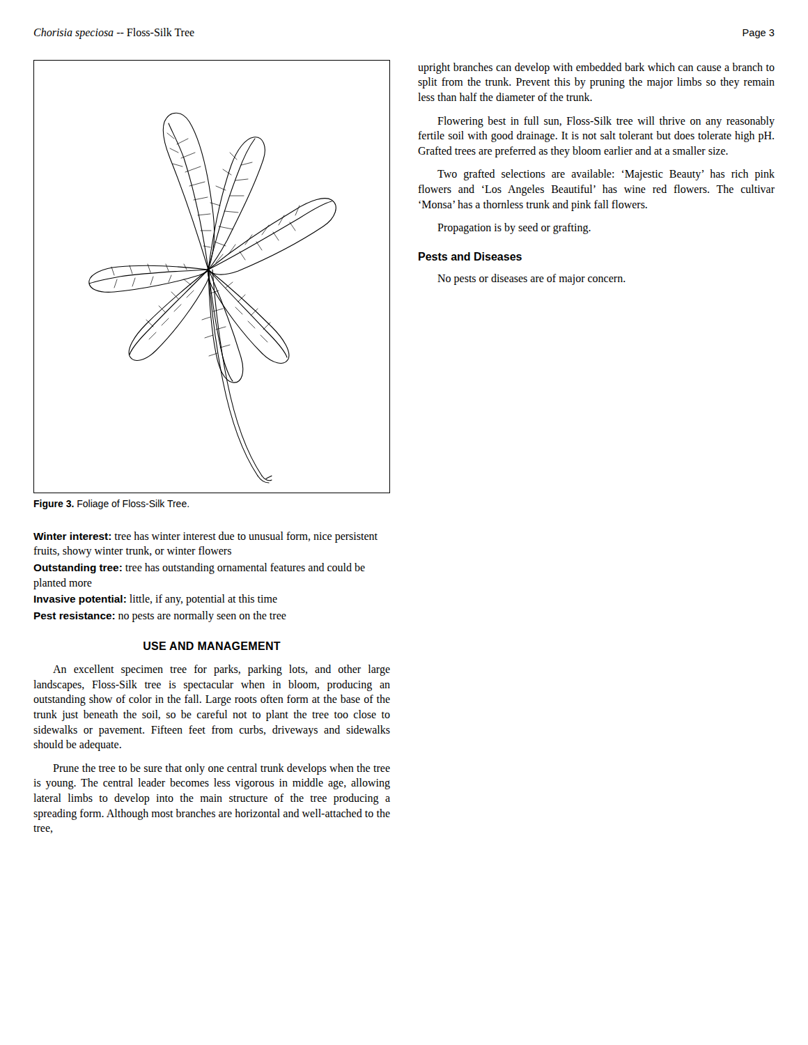Chorisia speciosa -- Floss-Silk Tree
Page 3
Figure 3. Foliage of Floss-Silk Tree.
Winter interest: tree has winter interest due to unusual form, nice persistent fruits, showy winter trunk, or winter flowers
Outstanding tree: tree has outstanding ornamental features and could be planted more
Invasive potential: little, if any, potential at this time
Pest resistance: no pests are normally seen on the tree
USE AND MANAGEMENT
An excellent specimen tree for parks, parking lots, and other large landscapes, Floss-Silk tree is spectacular when in bloom, producing an outstanding show of color in the fall. Large roots often form at the base of the trunk just beneath the soil, so be careful not to plant the tree too close to sidewalks or pavement. Fifteen feet from curbs, driveways and sidewalks should be adequate.
Prune the tree to be sure that only one central trunk develops when the tree is young. The central leader becomes less vigorous in middle age, allowing lateral limbs to develop into the main structure of the tree producing a spreading form. Although most branches are horizontal and well-attached to the tree,
upright branches can develop with embedded bark which can cause a branch to split from the trunk. Prevent this by pruning the major limbs so they remain less than half the diameter of the trunk.
Flowering best in full sun, Floss-Silk tree will thrive on any reasonably fertile soil with good drainage. It is not salt tolerant but does tolerate high pH. Grafted trees are preferred as they bloom earlier and at a smaller size.
Two grafted selections are available: ‘Majestic Beauty’ has rich pink flowers and ‘Los Angeles Beautiful’ has wine red flowers. The cultivar ‘Monsa’ has a thornless trunk and pink fall flowers.
Propagation is by seed or grafting.
Pests and Diseases
No pests or diseases are of major concern.